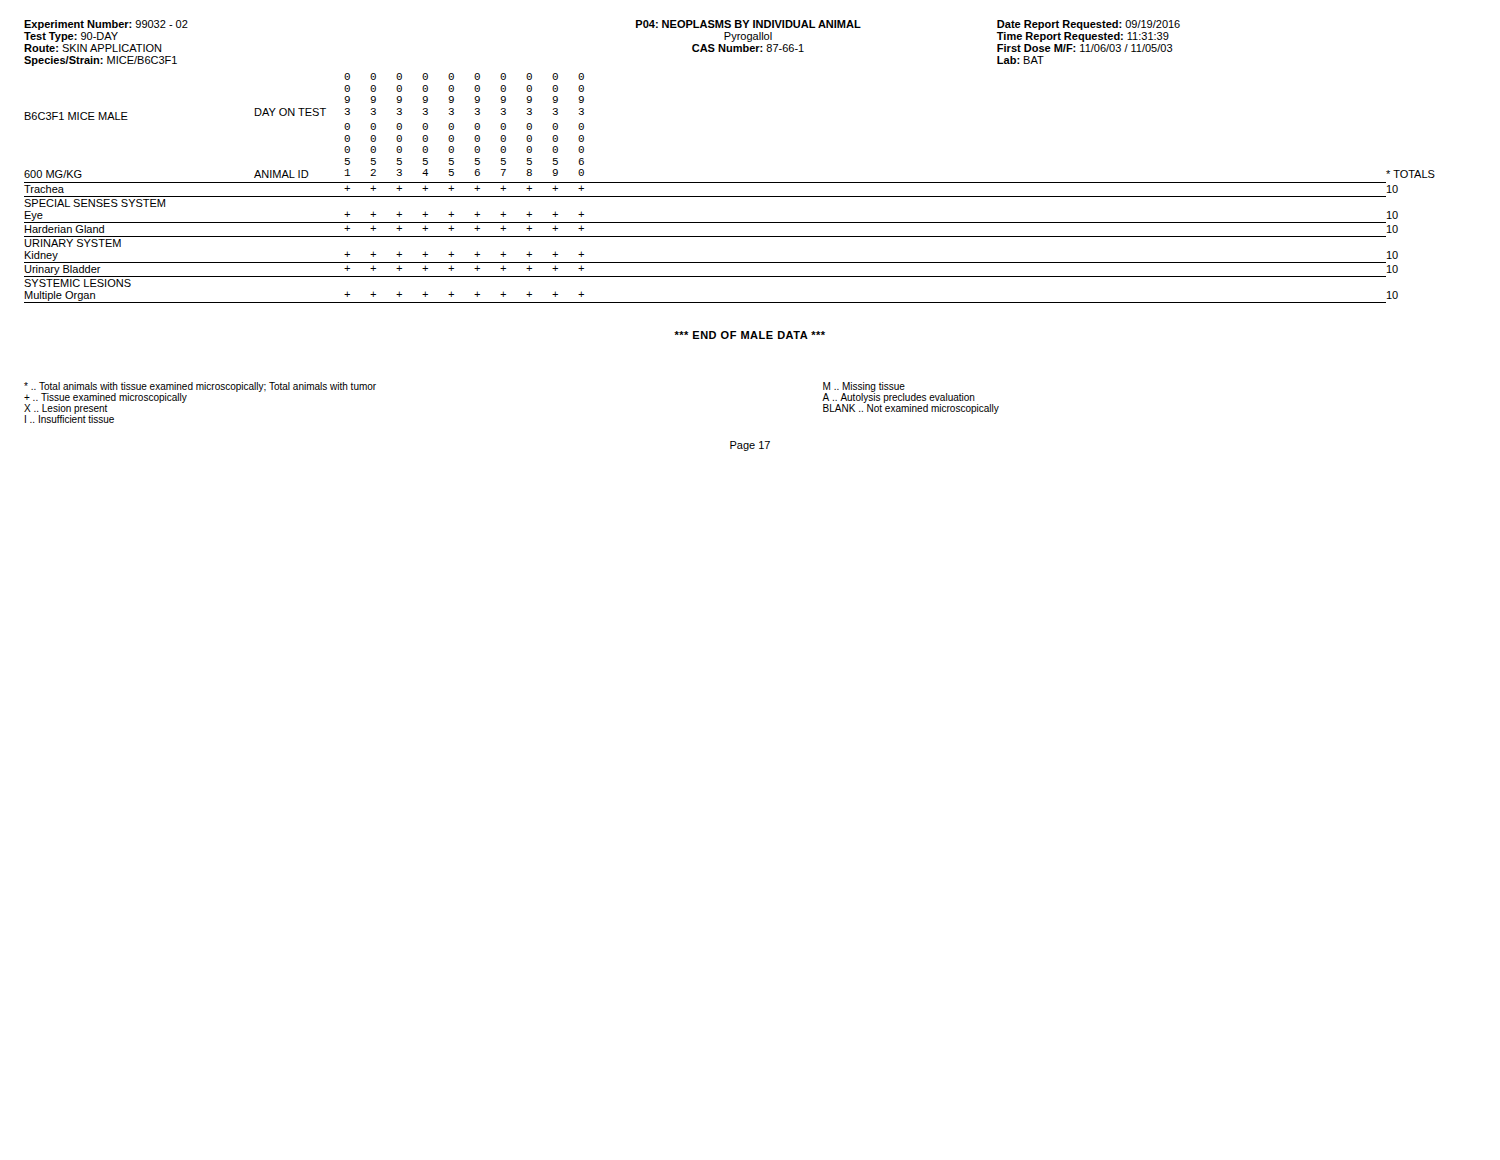| Experiment Number: 99032 - 02 | P04: NEOPLASMS BY INDIVIDUAL ANIMAL | Date Report Requested: 09/19/2016 |
| Test Type: 90-DAY | Pyrogallol | Time Report Requested: 11:31:39 |
| Route: SKIN APPLICATION | CAS Number: 87-66-1 | First Dose M/F: 11/06/03 / 11/05/03 |
| Species/Strain: MICE/B6C3F1 | | Lab: BAT |
| B6C3F1 MICE MALE | DAY ON TEST | 0 0 9 3 | 0 0 9 3 | 0 0 9 3 | 0 0 9 3 | 0 0 9 3 | 0 0 9 3 | 0 0 9 3 | 0 0 9 3 | 0 0 9 3 | 0 0 9 3 | | |
| 600 MG/KG | ANIMAL ID | 0 0 0 5 1 | 0 0 0 5 2 | 0 0 0 5 3 | 0 0 0 5 4 | 0 0 0 5 5 | 0 0 0 5 6 | 0 0 0 5 7 | 0 0 0 5 8 | 0 0 0 5 9 | 0 0 0 6 0 | | * TOTALS |
| Trachea | | + | + | + | + | + | + | + | + | + | + | | 10 |
| SPECIAL SENSES SYSTEM |
| Eye | | + | + | + | + | + | + | + | + | + | + | | 10 |
| Harderian Gland | | + | + | + | + | + | + | + | + | + | + | | 10 |
| URINARY SYSTEM |
| Kidney | | + | + | + | + | + | + | + | + | + | + | | 10 |
| Urinary Bladder | | + | + | + | + | + | + | + | + | + | + | | 10 |
| SYSTEMIC LESIONS |
| Multiple Organ | | + | + | + | + | + | + | + | + | + | + | | 10 |
*** END OF MALE DATA ***
| * .. Total animals with tissue examined microscopically; Total animals with tumor | M .. Missing tissue |
| + .. Tissue examined microscopically | A .. Autolysis precludes evaluation |
| X .. Lesion present | BLANK .. Not examined microscopically |
| I .. Insufficient tissue | |
Page 17